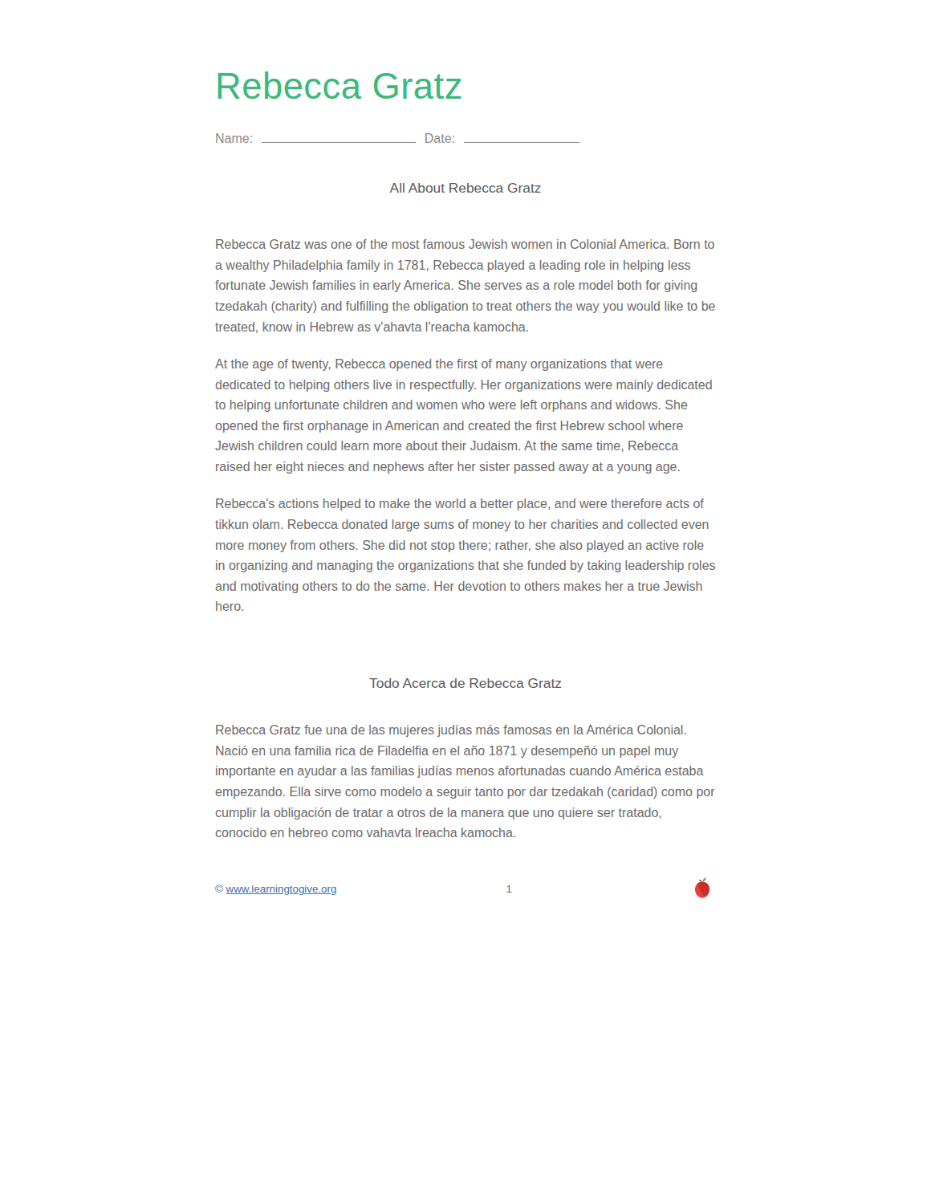Rebecca Gratz
Name: Date:
All About Rebecca Gratz
Rebecca Gratz was one of the most famous Jewish women in Colonial America. Born to a wealthy Philadelphia family in 1781, Rebecca played a leading role in helping less fortunate Jewish families in early America. She serves as a role model both for giving tzedakah (charity) and fulfilling the obligation to treat others the way you would like to be treated, know in Hebrew as v'ahavta l'reacha kamocha.
At the age of twenty, Rebecca opened the first of many organizations that were dedicated to helping others live in respectfully. Her organizations were mainly dedicated to helping unfortunate children and women who were left orphans and widows. She opened the first orphanage in American and created the first Hebrew school where Jewish children could learn more about their Judaism. At the same time, Rebecca raised her eight nieces and nephews after her sister passed away at a young age.
Rebecca's actions helped to make the world a better place, and were therefore acts of tikkun olam. Rebecca donated large sums of money to her charities and collected even more money from others. She did not stop there; rather, she also played an active role in organizing and managing the organizations that she funded by taking leadership roles and motivating others to do the same. Her devotion to others makes her a true Jewish hero.
Todo Acerca de Rebecca Gratz
Rebecca Gratz fue una de las mujeres judías más famosas en la América Colonial. Nació en una familia rica de Filadelfia en el año 1871 y desempeñó un papel muy importante en ayudar a las familias judías menos afortunadas cuando América estaba empezando. Ella sirve como modelo a seguir tanto por dar tzedakah (caridad) como por cumplir la obligación de tratar a otros de la manera que uno quiere ser tratado, conocido en hebreo como vahavta lreacha kamocha.
© www.learningtogive.org
1